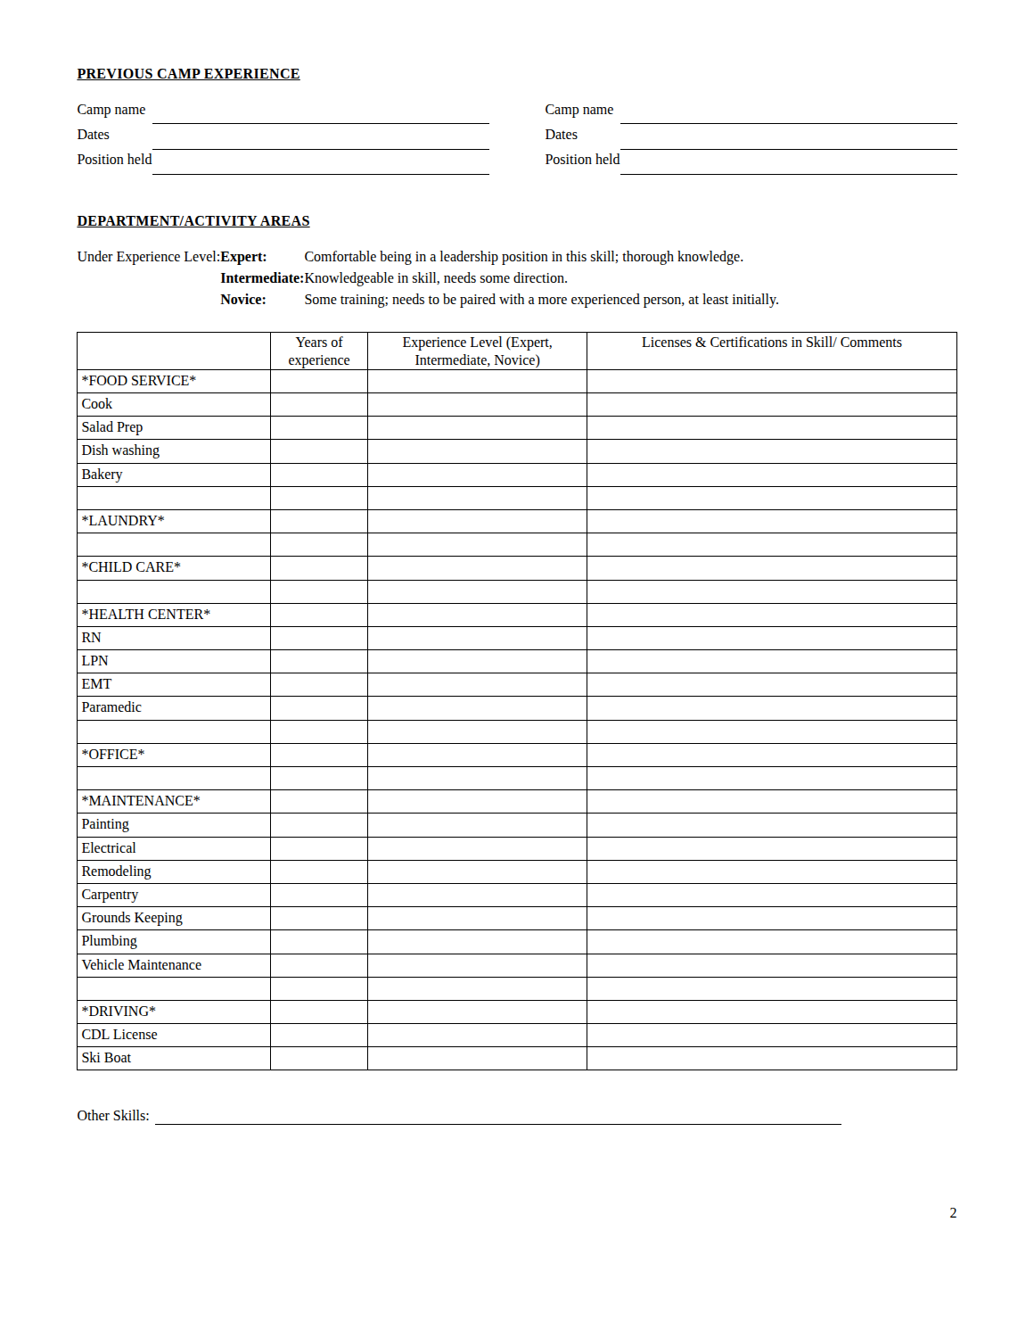PREVIOUS CAMP EXPERIENCE
| Camp name | | | Camp name | |
| Dates | | | Dates | |
| Position held | | | Position held | |
DEPARTMENT/ACTIVITY AREAS
| Under Experience Level: | Expert: | Comfortable being in a leadership position in this skill; thorough knowledge. |
| | Intermediate: | Knowledgeable in skill, needs some direction. |
| | Novice: | Some training; needs to be paired with a more experienced person, at least initially. |
| | Years of experience | Experience Level (Expert, Intermediate, Novice) | Licenses & Certifications in Skill/ Comments |
| --- | --- | --- | --- |
| *FOOD SERVICE* | | | |
| Cook | | | |
| Salad Prep | | | |
| Dish washing | | | |
| Bakery | | | |
| *LAUNDRY* | | | |
| *CHILD CARE* | | | |
| *HEALTH CENTER* | | | |
| RN | | | |
| LPN | | | |
| EMT | | | |
| Paramedic | | | |
| *OFFICE* | | | |
| *MAINTENANCE* | | | |
| Painting | | | |
| Electrical | | | |
| Remodeling | | | |
| Carpentry | | | |
| Grounds Keeping | | | |
| Plumbing | | | |
| Vehicle Maintenance | | | |
| *DRIVING* | | | |
| CDL License | | | |
| Ski Boat | | | |
Other Skills:
2